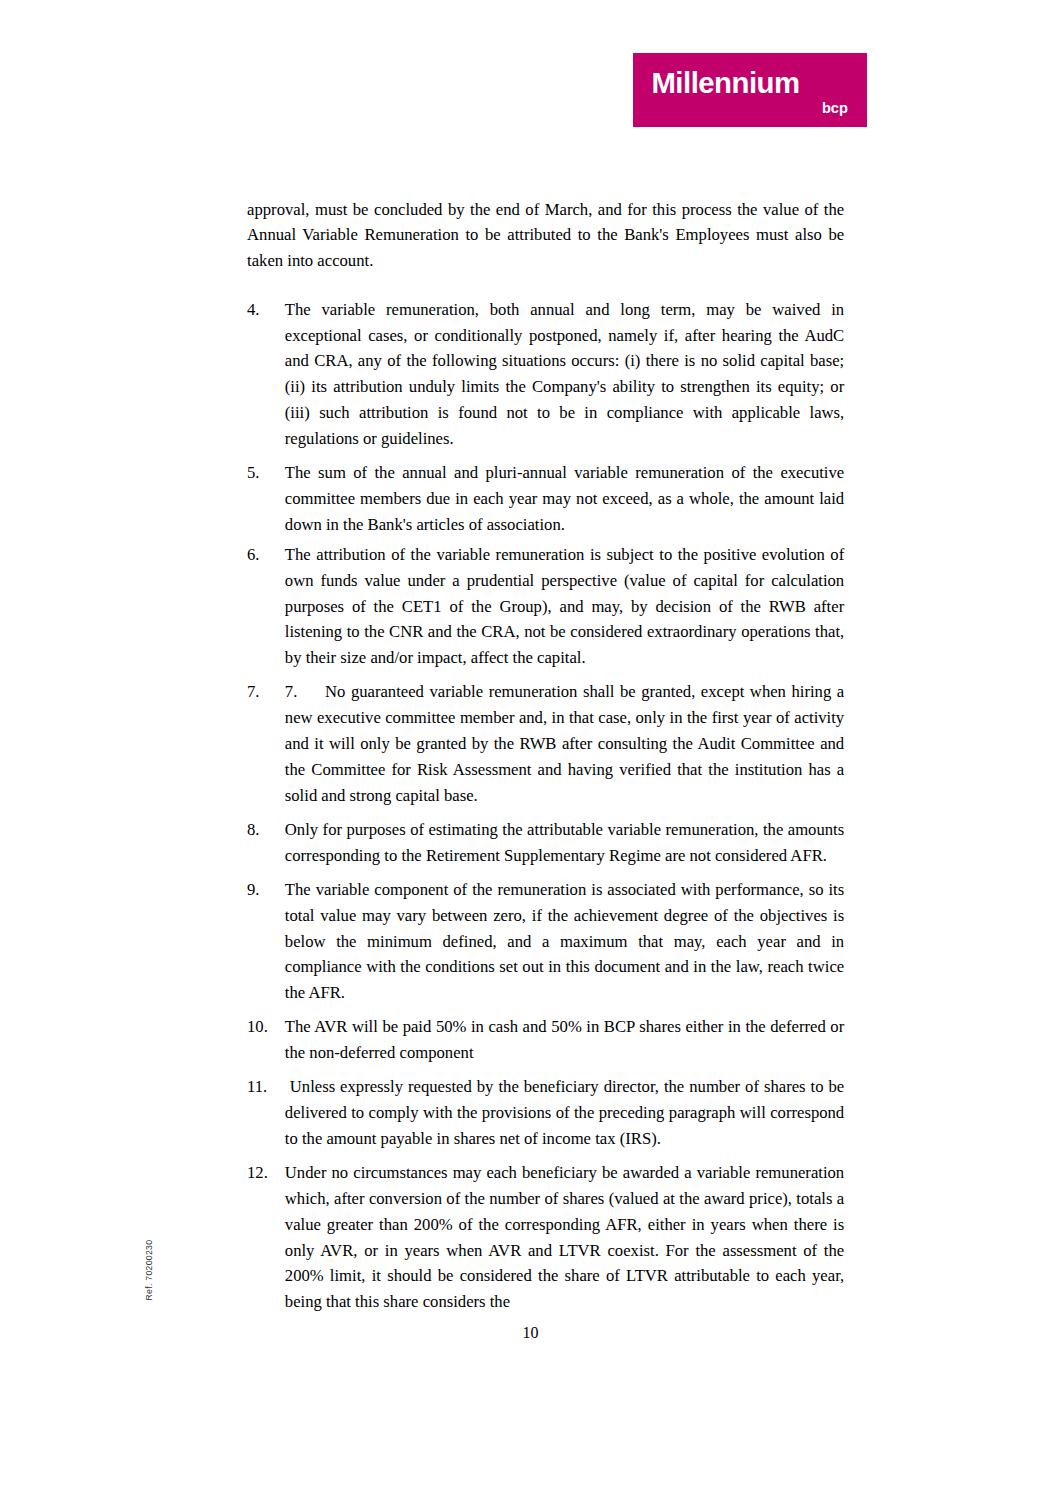Millennium bcp
Ref. 70200230
approval, must be concluded by the end of March, and for this process the value of the Annual Variable Remuneration to be attributed to the Bank's Employees must also be taken into account.
4. The variable remuneration, both annual and long term, may be waived in exceptional cases, or conditionally postponed, namely if, after hearing the AudC and CRA, any of the following situations occurs: (i) there is no solid capital base; (ii) its attribution unduly limits the Company's ability to strengthen its equity; or (iii) such attribution is found not to be in compliance with applicable laws, regulations or guidelines.
5. The sum of the annual and pluri-annual variable remuneration of the executive committee members due in each year may not exceed, as a whole, the amount laid down in the Bank's articles of association.
6. The attribution of the variable remuneration is subject to the positive evolution of own funds value under a prudential perspective (value of capital for calculation purposes of the CET1 of the Group), and may, by decision of the RWB after listening to the CNR and the CRA, not be considered extraordinary operations that, by their size and/or impact, affect the capital.
7. 7. No guaranteed variable remuneration shall be granted, except when hiring a new executive committee member and, in that case, only in the first year of activity and it will only be granted by the RWB after consulting the Audit Committee and the Committee for Risk Assessment and having verified that the institution has a solid and strong capital base.
8. Only for purposes of estimating the attributable variable remuneration, the amounts corresponding to the Retirement Supplementary Regime are not considered AFR.
9. The variable component of the remuneration is associated with performance, so its total value may vary between zero, if the achievement degree of the objectives is below the minimum defined, and a maximum that may, each year and in compliance with the conditions set out in this document and in the law, reach twice the AFR.
10. The AVR will be paid 50% in cash and 50% in BCP shares either in the deferred or the non-deferred component
11. Unless expressly requested by the beneficiary director, the number of shares to be delivered to comply with the provisions of the preceding paragraph will correspond to the amount payable in shares net of income tax (IRS).
12. Under no circumstances may each beneficiary be awarded a variable remuneration which, after conversion of the number of shares (valued at the award price), totals a value greater than 200% of the corresponding AFR, either in years when there is only AVR, or in years when AVR and LTVR coexist. For the assessment of the 200% limit, it should be considered the share of LTVR attributable to each year, being that this share considers the
10